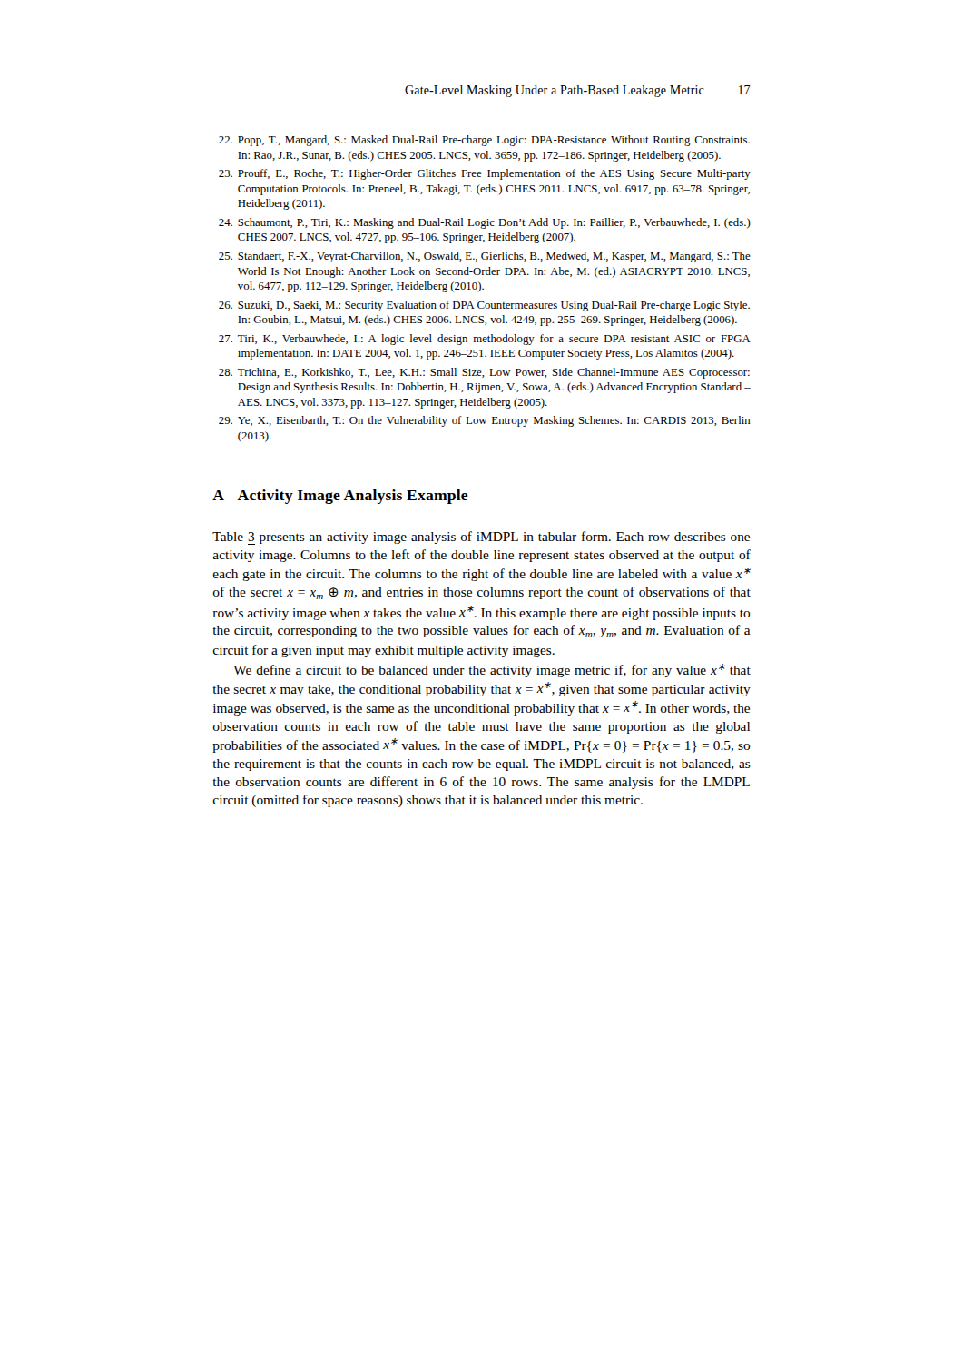Gate-Level Masking Under a Path-Based Leakage Metric 17
22. Popp, T., Mangard, S.: Masked Dual-Rail Pre-charge Logic: DPA-Resistance Without Routing Constraints. In: Rao, J.R., Sunar, B. (eds.) CHES 2005. LNCS, vol. 3659, pp. 172–186. Springer, Heidelberg (2005).
23. Prouff, E., Roche, T.: Higher-Order Glitches Free Implementation of the AES Using Secure Multi-party Computation Protocols. In: Preneel, B., Takagi, T. (eds.) CHES 2011. LNCS, vol. 6917, pp. 63–78. Springer, Heidelberg (2011).
24. Schaumont, P., Tiri, K.: Masking and Dual-Rail Logic Don’t Add Up. In: Paillier, P., Verbauwhede, I. (eds.) CHES 2007. LNCS, vol. 4727, pp. 95–106. Springer, Heidelberg (2007).
25. Standaert, F.-X., Veyrat-Charvillon, N., Oswald, E., Gierlichs, B., Medwed, M., Kasper, M., Mangard, S.: The World Is Not Enough: Another Look on Second-Order DPA. In: Abe, M. (ed.) ASIACRYPT 2010. LNCS, vol. 6477, pp. 112–129. Springer, Heidelberg (2010).
26. Suzuki, D., Saeki, M.: Security Evaluation of DPA Countermeasures Using Dual-Rail Pre-charge Logic Style. In: Goubin, L., Matsui, M. (eds.) CHES 2006. LNCS, vol. 4249, pp. 255–269. Springer, Heidelberg (2006).
27. Tiri, K., Verbauwhede, I.: A logic level design methodology for a secure DPA resistant ASIC or FPGA implementation. In: DATE 2004, vol. 1, pp. 246–251. IEEE Computer Society Press, Los Alamitos (2004).
28. Trichina, E., Korkishko, T., Lee, K.H.: Small Size, Low Power, Side Channel-Immune AES Coprocessor: Design and Synthesis Results. In: Dobbertin, H., Rijmen, V., Sowa, A. (eds.) Advanced Encryption Standard – AES. LNCS, vol. 3373, pp. 113–127. Springer, Heidelberg (2005).
29. Ye, X., Eisenbarth, T.: On the Vulnerability of Low Entropy Masking Schemes. In: CARDIS 2013, Berlin (2013).
AActivity Image Analysis Example
Table 3 presents an activity image analysis of iMDPL in tabular form. Each row describes one activity image. Columns to the left of the double line represent states observed at the output of each gate in the circuit. The columns to the right of the double line are labeled with a value x∗ of the secret x = xm ⊕ m, and entries in those columns report the count of observations of that row’s activity image when x takes the value x∗. In this example there are eight possible inputs to the circuit, corresponding to the two possible values for each of xm, ym, and m. Evaluation of a circuit for a given input may exhibit multiple activity images.
We define a circuit to be balanced under the activity image metric if, for any value x∗ that the secret x may take, the conditional probability that x = x∗, given that some particular activity image was observed, is the same as the unconditional probability that x = x∗. In other words, the observation counts in each row of the table must have the same proportion as the global probabilities of the associated x∗ values. In the case of iMDPL, Pr{x = 0} = Pr{x = 1} = 0.5, so the requirement is that the counts in each row be equal. The iMDPL circuit is not balanced, as the observation counts are different in 6 of the 10 rows. The same analysis for the LMDPL circuit (omitted for space reasons) shows that it is balanced under this metric.